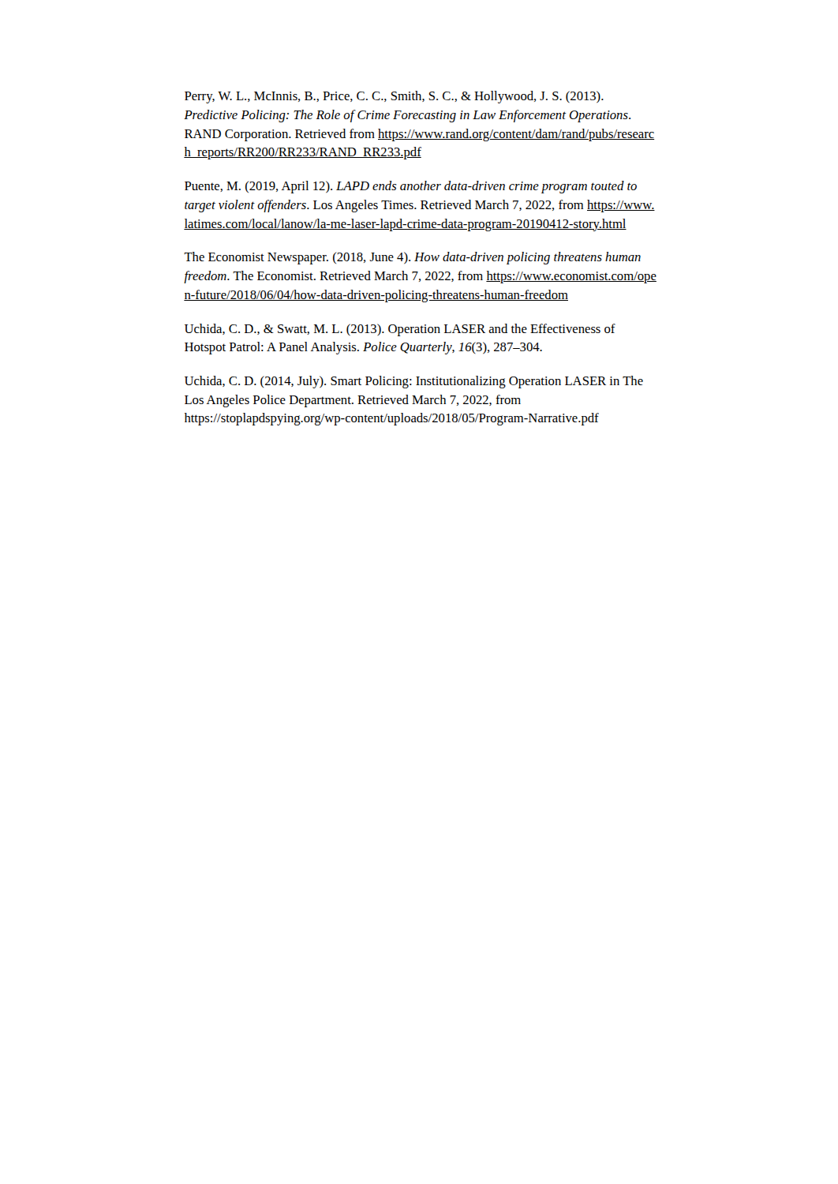Perry, W. L., McInnis, B., Price, C. C., Smith, S. C., & Hollywood, J. S. (2013). Predictive Policing: The Role of Crime Forecasting in Law Enforcement Operations. RAND Corporation. Retrieved from https://www.rand.org/content/dam/rand/pubs/research_reports/RR200/RR233/RAND_RR233.pdf
Puente, M. (2019, April 12). LAPD ends another data-driven crime program touted to target violent offenders. Los Angeles Times. Retrieved March 7, 2022, from https://www.latimes.com/local/lanow/la-me-laser-lapd-crime-data-program-20190412-story.html
The Economist Newspaper. (2018, June 4). How data-driven policing threatens human freedom. The Economist. Retrieved March 7, 2022, from https://www.economist.com/open-future/2018/06/04/how-data-driven-policing-threatens-human-freedom
Uchida, C. D., & Swatt, M. L. (2013). Operation LASER and the Effectiveness of Hotspot Patrol: A Panel Analysis. Police Quarterly, 16(3), 287–304.
Uchida, C. D. (2014, July). Smart Policing: Institutionalizing Operation LASER in The Los Angeles Police Department. Retrieved March 7, 2022, from https://stoplapdspying.org/wp-content/uploads/2018/05/Program-Narrative.pdf